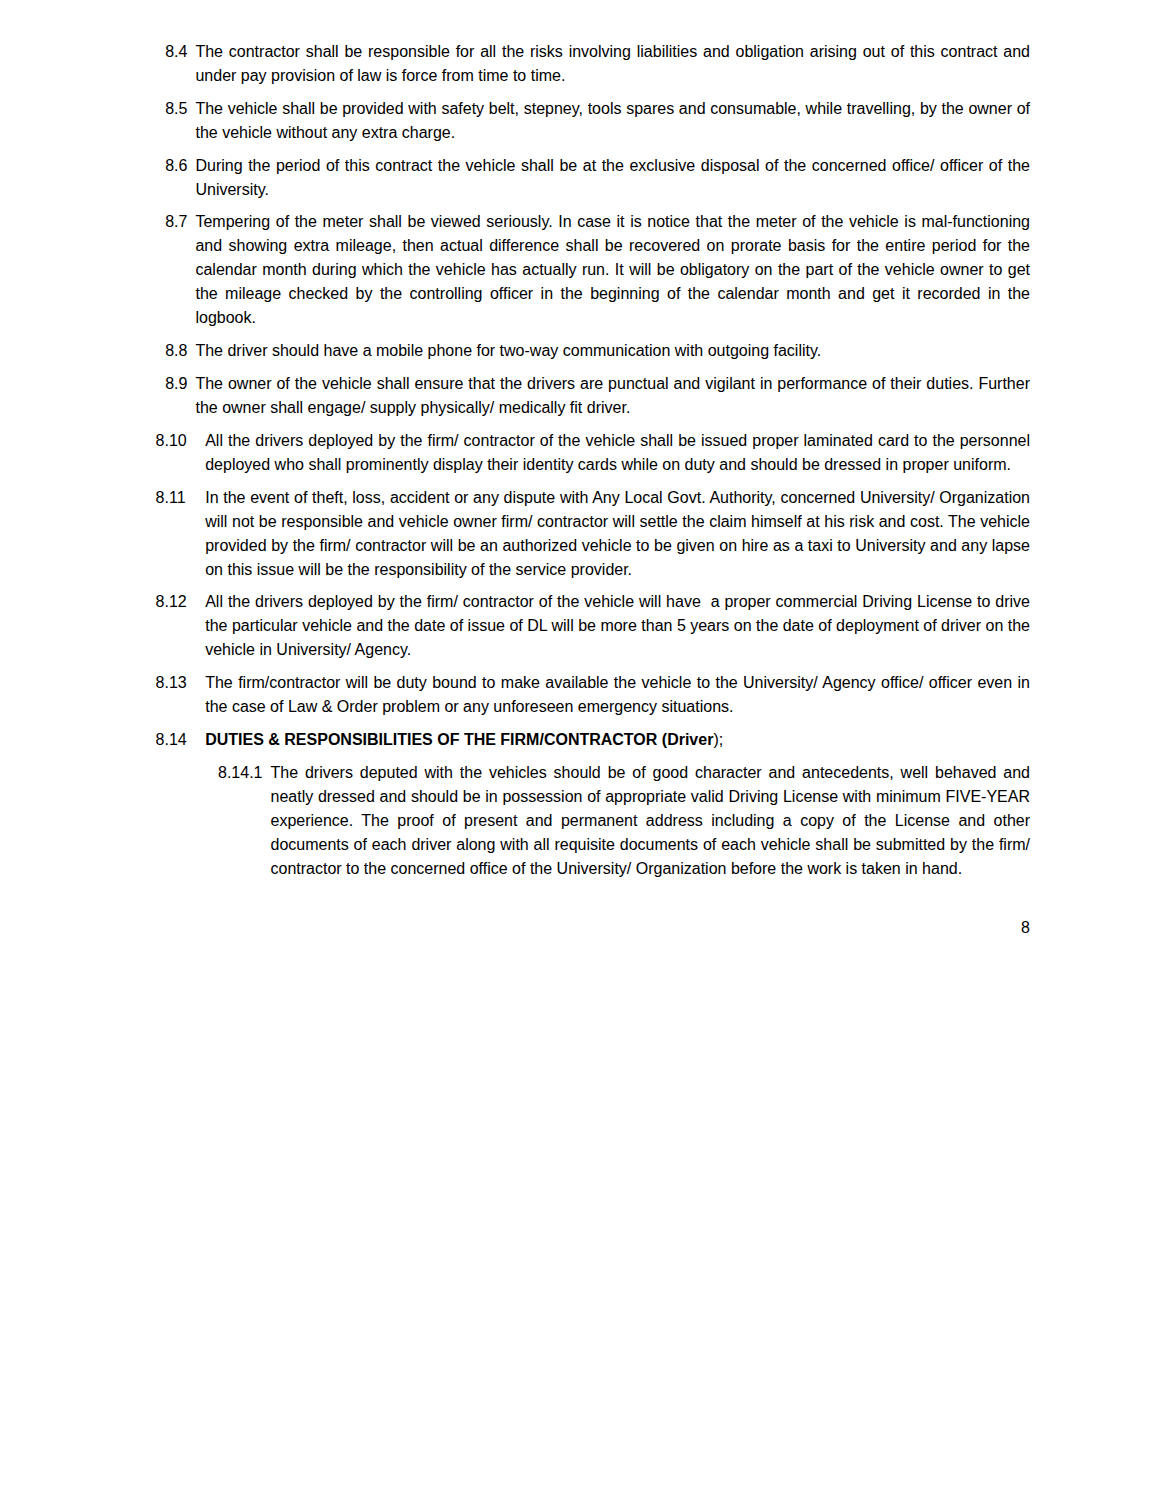8.4 The contractor shall be responsible for all the risks involving liabilities and obligation arising out of this contract and under pay provision of law is force from time to time.
8.5 The vehicle shall be provided with safety belt, stepney, tools spares and consumable, while travelling, by the owner of the vehicle without any extra charge.
8.6 During the period of this contract the vehicle shall be at the exclusive disposal of the concerned office/ officer of the University.
8.7 Tempering of the meter shall be viewed seriously. In case it is notice that the meter of the vehicle is mal-functioning and showing extra mileage, then actual difference shall be recovered on prorate basis for the entire period for the calendar month during which the vehicle has actually run. It will be obligatory on the part of the vehicle owner to get the mileage checked by the controlling officer in the beginning of the calendar month and get it recorded in the logbook.
8.8 The driver should have a mobile phone for two-way communication with outgoing facility.
8.9 The owner of the vehicle shall ensure that the drivers are punctual and vigilant in performance of their duties. Further the owner shall engage/ supply physically/ medically fit driver.
8.10 All the drivers deployed by the firm/ contractor of the vehicle shall be issued proper laminated card to the personnel deployed who shall prominently display their identity cards while on duty and should be dressed in proper uniform.
8.11 In the event of theft, loss, accident or any dispute with Any Local Govt. Authority, concerned University/ Organization will not be responsible and vehicle owner firm/ contractor will settle the claim himself at his risk and cost. The vehicle provided by the firm/ contractor will be an authorized vehicle to be given on hire as a taxi to University and any lapse on this issue will be the responsibility of the service provider.
8.12 All the drivers deployed by the firm/ contractor of the vehicle will have a proper commercial Driving License to drive the particular vehicle and the date of issue of DL will be more than 5 years on the date of deployment of driver on the vehicle in University/ Agency.
8.13 The firm/contractor will be duty bound to make available the vehicle to the University/ Agency office/ officer even in the case of Law & Order problem or any unforeseen emergency situations.
8.14 DUTIES & RESPONSIBILITIES OF THE FIRM/CONTRACTOR (Driver);
8.14.1 The drivers deputed with the vehicles should be of good character and antecedents, well behaved and neatly dressed and should be in possession of appropriate valid Driving License with minimum FIVE-YEAR experience. The proof of present and permanent address including a copy of the License and other documents of each driver along with all requisite documents of each vehicle shall be submitted by the firm/ contractor to the concerned office of the University/ Organization before the work is taken in hand.
8